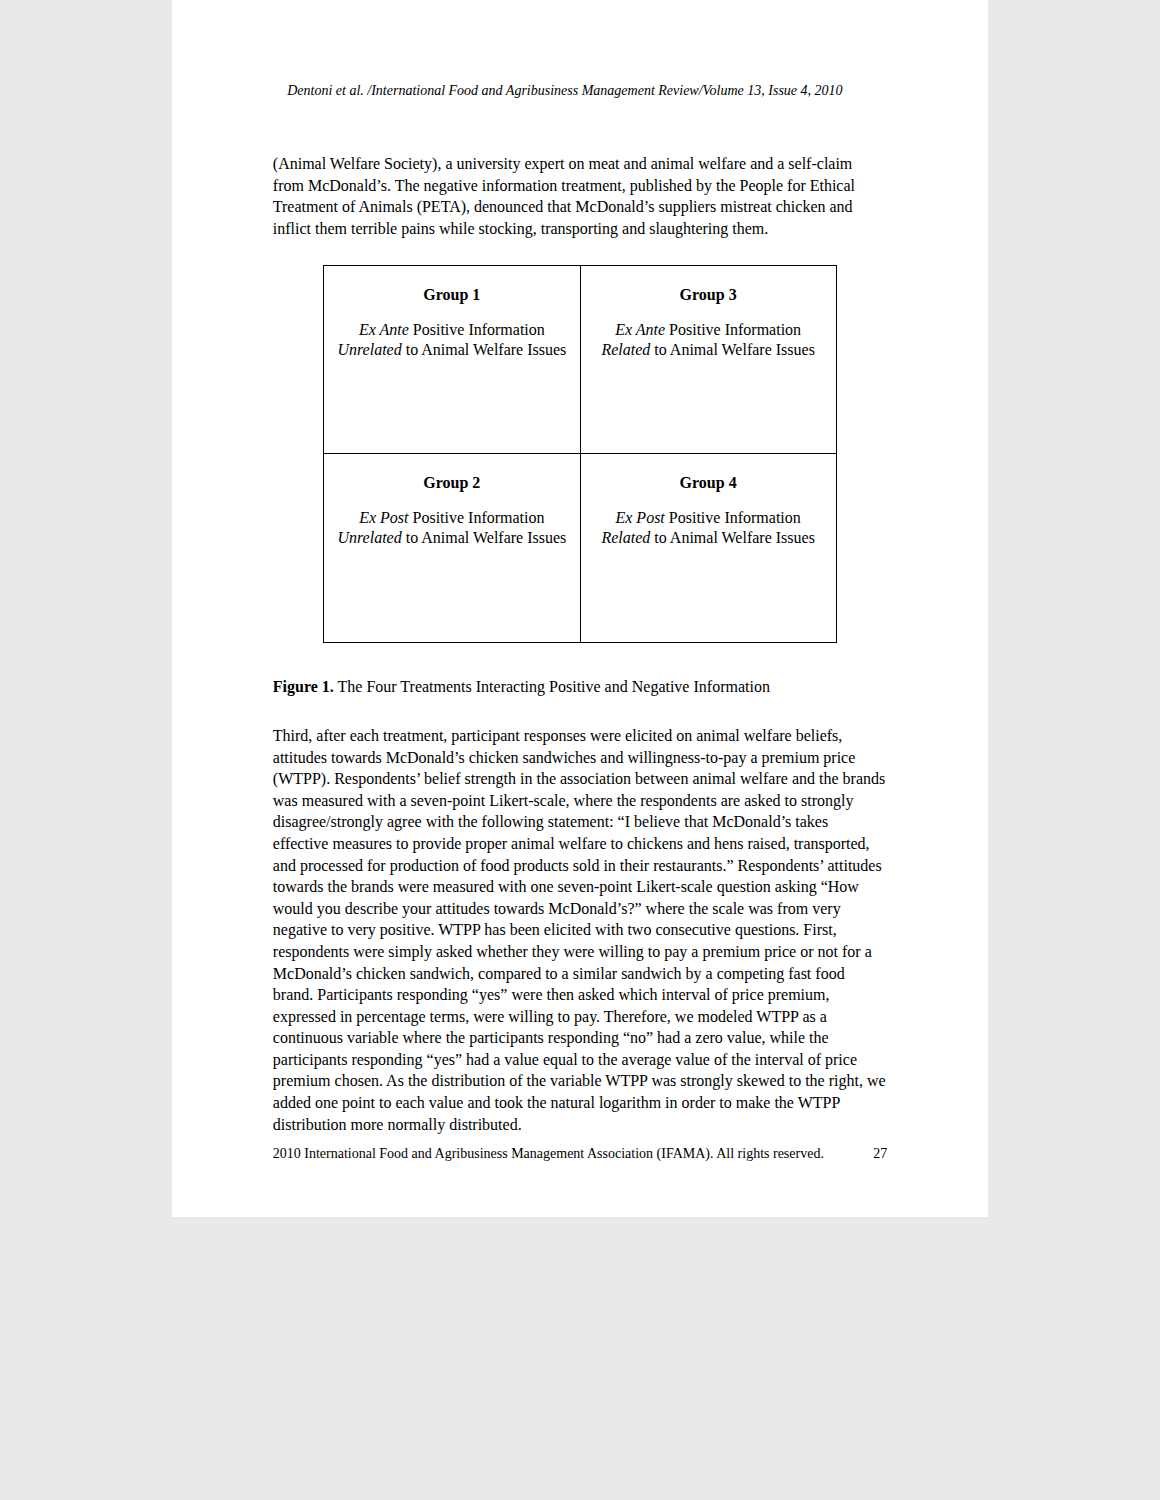Dentoni et al. /International Food and Agribusiness Management Review/Volume 13, Issue 4, 2010
(Animal Welfare Society), a university expert on meat and animal welfare and a self-claim from McDonald’s. The negative information treatment, published by the People for Ethical Treatment of Animals (PETA), denounced that McDonald’s suppliers mistreat chicken and inflict them terrible pains while stocking, transporting and slaughtering them.
| Group 1 Ex Ante Positive Information Unrelated to Animal Welfare Issues | Group 3 Ex Ante Positive Information Related to Animal Welfare Issues |
| Group 2 Ex Post Positive Information Unrelated to Animal Welfare Issues | Group 4 Ex Post Positive Information Related to Animal Welfare Issues |
Figure 1. The Four Treatments Interacting Positive and Negative Information
Third, after each treatment, participant responses were elicited on animal welfare beliefs, attitudes towards McDonald’s chicken sandwiches and willingness-to-pay a premium price (WTPP). Respondents’ belief strength in the association between animal welfare and the brands was measured with a seven-point Likert-scale, where the respondents are asked to strongly disagree/strongly agree with the following statement: “I believe that McDonald’s takes effective measures to provide proper animal welfare to chickens and hens raised, transported, and processed for production of food products sold in their restaurants.” Respondents’ attitudes towards the brands were measured with one seven-point Likert-scale question asking “How would you describe your attitudes towards McDonald’s?” where the scale was from very negative to very positive. WTPP has been elicited with two consecutive questions. First, respondents were simply asked whether they were willing to pay a premium price or not for a McDonald’s chicken sandwich, compared to a similar sandwich by a competing fast food brand. Participants responding “yes” were then asked which interval of price premium, expressed in percentage terms, were willing to pay. Therefore, we modeled WTPP as a continuous variable where the participants responding “no” had a zero value, while the participants responding “yes” had a value equal to the average value of the interval of price premium chosen. As the distribution of the variable WTPP was strongly skewed to the right, we added one point to each value and took the natural logarithm in order to make the WTPP distribution more normally distributed.
2010 International Food and Agribusiness Management Association (IFAMA). All rights reserved. 27